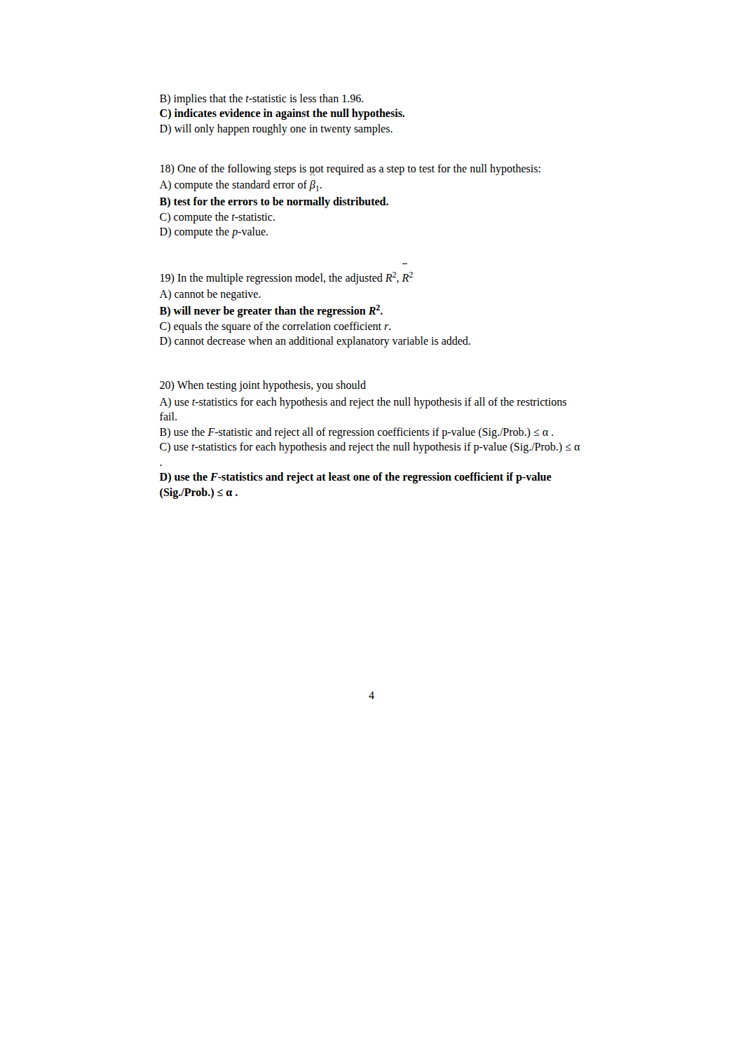B) implies that the t-statistic is less than 1.96.
C) indicates evidence in against the null hypothesis.
D) will only happen roughly one in twenty samples.
18) One of the following steps is not required as a step to test for the null hypothesis:
A) compute the standard error of ^β1.
B) test for the errors to be normally distributed.
C) compute the t-statistic.
D) compute the p-value.
19) In the multiple regression model, the adjusted R2, R2
A) cannot be negative.
B) will never be greater than the regression R2.
C) equals the square of the correlation coefficient r.
D) cannot decrease when an additional explanatory variable is added.
20) When testing joint hypothesis, you should
A) use t-statistics for each hypothesis and reject the null hypothesis if all of the restrictions fail.
B) use the F-statistic and reject all of regression coefficients if p-value (Sig./Prob.) ≤ α .
C) use t-statistics for each hypothesis and reject the null hypothesis if p-value (Sig./Prob.) ≤ α .
D) use the F-statistics and reject at least one of the regression coefficient if p-value (Sig./Prob.) ≤ α .
4